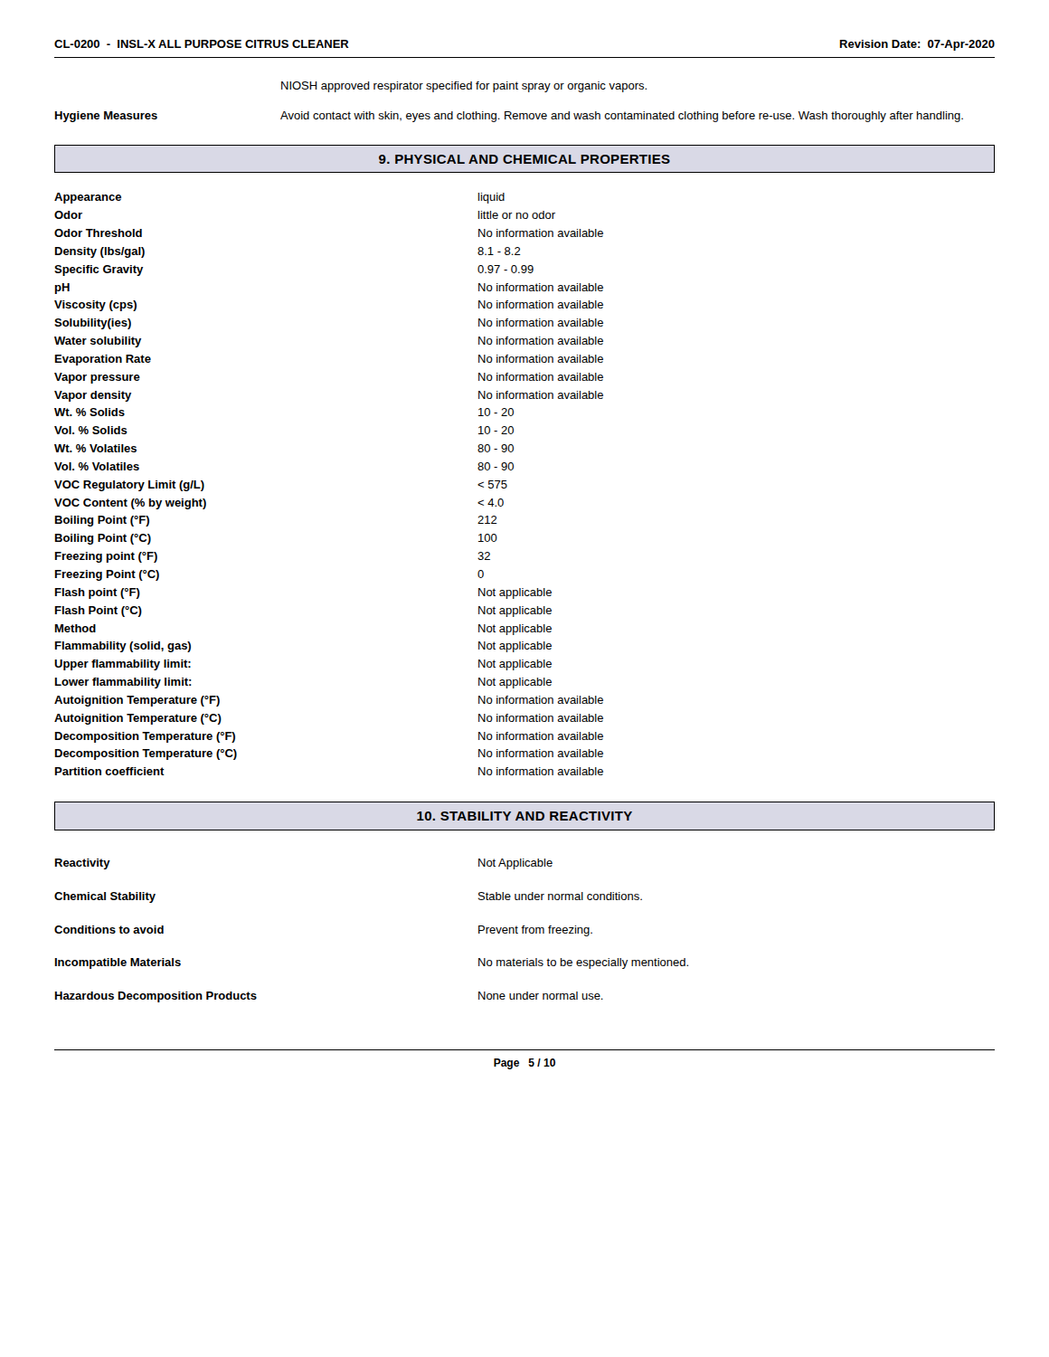CL-0200 - INSL-X ALL PURPOSE CITRUS CLEANER
Revision Date: 07-Apr-2020
NIOSH approved respirator specified for paint spray or organic vapors.
Hygiene Measures
Avoid contact with skin, eyes and clothing. Remove and wash contaminated clothing before re-use. Wash thoroughly after handling.
9. PHYSICAL AND CHEMICAL PROPERTIES
| Appearance | liquid |
| Odor | little or no odor |
| Odor Threshold | No information available |
| Density (lbs/gal) | 8.1 - 8.2 |
| Specific Gravity | 0.97 - 0.99 |
| pH | No information available |
| Viscosity (cps) | No information available |
| Solubility(ies) | No information available |
| Water solubility | No information available |
| Evaporation Rate | No information available |
| Vapor pressure | No information available |
| Vapor density | No information available |
| Wt. % Solids | 10 - 20 |
| Vol. % Solids | 10 - 20 |
| Wt. % Volatiles | 80 - 90 |
| Vol. % Volatiles | 80 - 90 |
| VOC Regulatory Limit (g/L) | < 575 |
| VOC Content (% by weight) | < 4.0 |
| Boiling Point (°F) | 212 |
| Boiling Point (°C) | 100 |
| Freezing point (°F) | 32 |
| Freezing Point (°C) | 0 |
| Flash point (°F) | Not applicable |
| Flash Point (°C) | Not applicable |
| Method | Not applicable |
| Flammability (solid, gas) | Not applicable |
| Upper flammability limit: | Not applicable |
| Lower flammability limit: | Not applicable |
| Autoignition Temperature (°F) | No information available |
| Autoignition Temperature (°C) | No information available |
| Decomposition Temperature (°F) | No information available |
| Decomposition Temperature (°C) | No information available |
| Partition coefficient | No information available |
10. STABILITY AND REACTIVITY
| Reactivity | Not Applicable |
| Chemical Stability | Stable under normal conditions. |
| Conditions to avoid | Prevent from freezing. |
| Incompatible Materials | No materials to be especially mentioned. |
| Hazardous Decomposition Products | None under normal use. |
Page 5 / 10